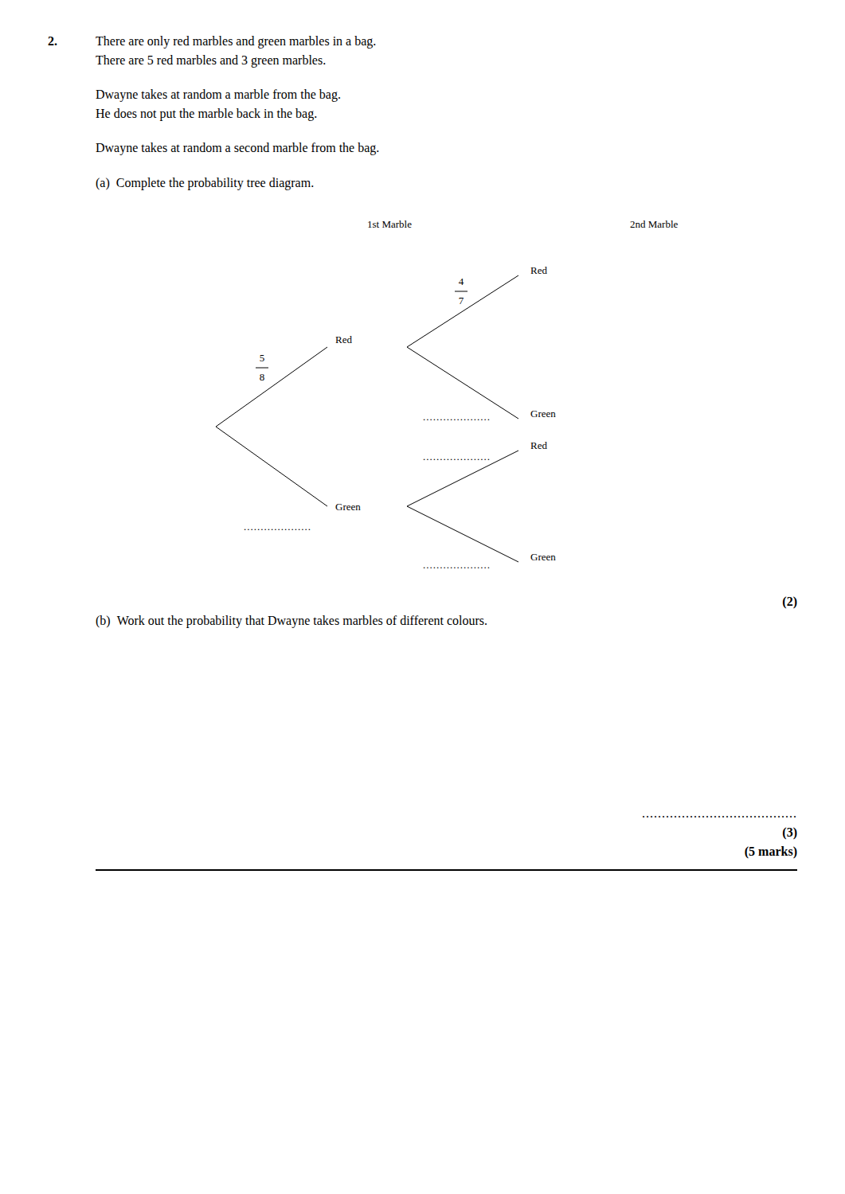2.
There are only red marbles and green marbles in a bag.
There are 5 red marbles and 3 green marbles.
Dwayne takes at random a marble from the bag.
He does not put the marble back in the bag.
Dwayne takes at random a second marble from the bag.
(a) Complete the probability tree diagram.
1st Marble 2nd Marble 5 8 .................... Red Green 4 7 .................... Red Green .................... .................... Red Green
(2)
(b) Work out the probability that Dwayne takes marbles of different colours.
.......................................
(3)
(5 marks)